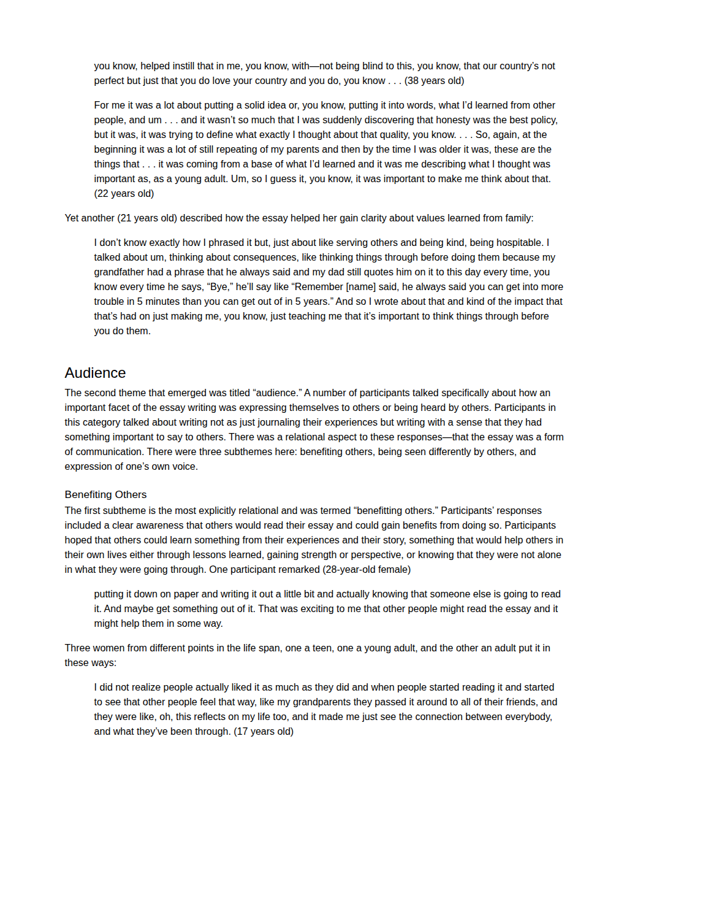you know, helped instill that in me, you know, with—not being blind to this, you know, that our country’s not perfect but just that you do love your country and you do, you know . . . (38 years old)
For me it was a lot about putting a solid idea or, you know, putting it into words, what I’d learned from other people, and um . . . and it wasn’t so much that I was suddenly discovering that honesty was the best policy, but it was, it was trying to define what exactly I thought about that quality, you know. . . . So, again, at the beginning it was a lot of still repeating of my parents and then by the time I was older it was, these are the things that . . . it was coming from a base of what I’d learned and it was me describing what I thought was important as, as a young adult. Um, so I guess it, you know, it was important to make me think about that. (22 years old)
Yet another (21 years old) described how the essay helped her gain clarity about values learned from family:
I don’t know exactly how I phrased it but, just about like serving others and being kind, being hospitable. I talked about um, thinking about consequences, like thinking things through before doing them because my grandfather had a phrase that he always said and my dad still quotes him on it to this day every time, you know every time he says, “Bye,” he’ll say like “Remember [name] said, he always said you can get into more trouble in 5 minutes than you can get out of in 5 years.” And so I wrote about that and kind of the impact that that’s had on just making me, you know, just teaching me that it’s important to think things through before you do them.
Audience
The second theme that emerged was titled “audience.” A number of participants talked specifically about how an important facet of the essay writing was expressing themselves to others or being heard by others. Participants in this category talked about writing not as just journaling their experiences but writing with a sense that they had something important to say to others. There was a relational aspect to these responses—that the essay was a form of communication. There were three subthemes here: benefiting others, being seen differently by others, and expression of one’s own voice.
Benefiting Others
The first subtheme is the most explicitly relational and was termed “benefitting others.” Participants’ responses included a clear awareness that others would read their essay and could gain benefits from doing so. Participants hoped that others could learn something from their experiences and their story, something that would help others in their own lives either through lessons learned, gaining strength or perspective, or knowing that they were not alone in what they were going through. One participant remarked (28-year-old female)
putting it down on paper and writing it out a little bit and actually knowing that someone else is going to read it. And maybe get something out of it. That was exciting to me that other people might read the essay and it might help them in some way.
Three women from different points in the life span, one a teen, one a young adult, and the other an adult put it in these ways:
I did not realize people actually liked it as much as they did and when people started reading it and started to see that other people feel that way, like my grandparents they passed it around to all of their friends, and they were like, oh, this reflects on my life too, and it made me just see the connection between everybody, and what they’ve been through. (17 years old)